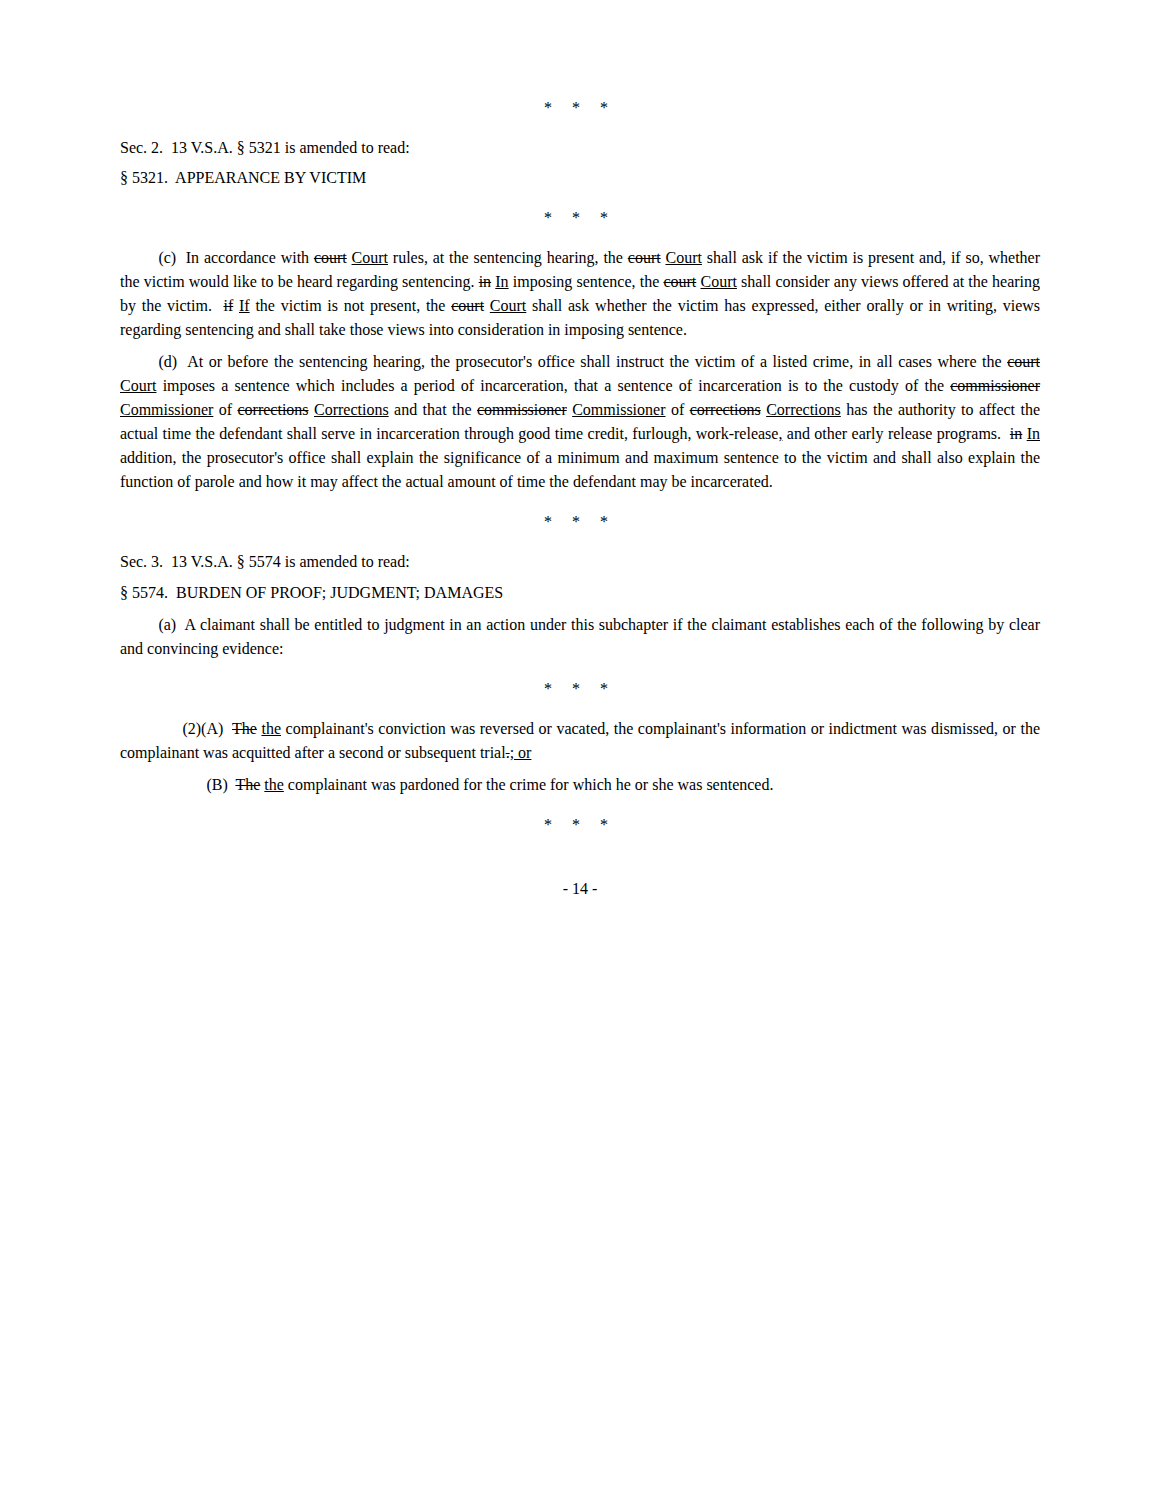* * *
Sec. 2. 13 V.S.A. § 5321 is amended to read:
§ 5321. APPEARANCE BY VICTIM
* * *
(c) In accordance with court Court rules, at the sentencing hearing, the court Court shall ask if the victim is present and, if so, whether the victim would like to be heard regarding sentencing. in In imposing sentence, the court Court shall consider any views offered at the hearing by the victim. if If the victim is not present, the court Court shall ask whether the victim has expressed, either orally or in writing, views regarding sentencing and shall take those views into consideration in imposing sentence.
(d) At or before the sentencing hearing, the prosecutor's office shall instruct the victim of a listed crime, in all cases where the court Court imposes a sentence which includes a period of incarceration, that a sentence of incarceration is to the custody of the commissioner Commissioner of corrections Corrections and that the commissioner Commissioner of corrections Corrections has the authority to affect the actual time the defendant shall serve in incarceration through good time credit, furlough, work-release, and other early release programs. in In addition, the prosecutor's office shall explain the significance of a minimum and maximum sentence to the victim and shall also explain the function of parole and how it may affect the actual amount of time the defendant may be incarcerated.
* * *
Sec. 3. 13 V.S.A. § 5574 is amended to read:
§ 5574. BURDEN OF PROOF; JUDGMENT; DAMAGES
(a) A claimant shall be entitled to judgment in an action under this subchapter if the claimant establishes each of the following by clear and convincing evidence:
* * *
(2)(A) The the complainant's conviction was reversed or vacated, the complainant's information or indictment was dismissed, or the complainant was acquitted after a second or subsequent trial.; or
(B) The the complainant was pardoned for the crime for which he or she was sentenced.
* * *
- 14 -